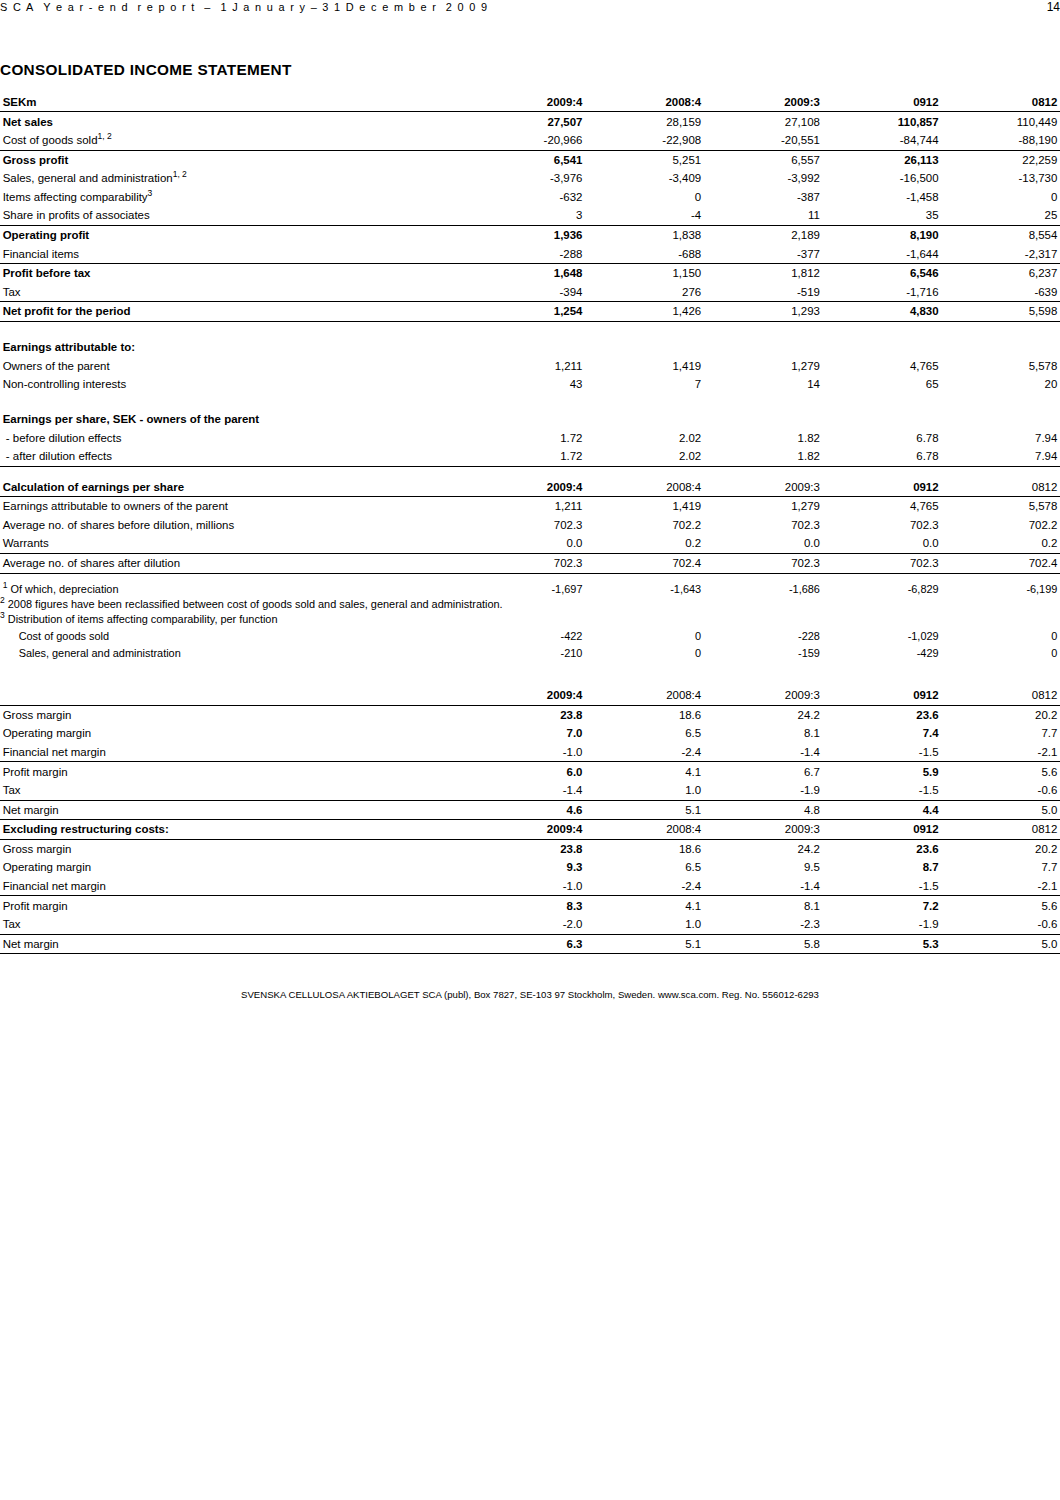S C A Y e a r - e n d r e p o r t – 1 J a n u a r y – 3 1 D e c e m b e r 2 0 0 9
14
CONSOLIDATED INCOME STATEMENT
| SEKm | 2009:4 | 2008:4 | 2009:3 | 0912 | 0812 |
| --- | --- | --- | --- | --- | --- |
| Net sales | 27,507 | 28,159 | 27,108 | 110,857 | 110,449 |
| Cost of goods sold 1, 2 | -20,966 | -22,908 | -20,551 | -84,744 | -88,190 |
| Gross profit | 6,541 | 5,251 | 6,557 | 26,113 | 22,259 |
| Sales, general and administration 1, 2 | -3,976 | -3,409 | -3,992 | -16,500 | -13,730 |
| Items affecting comparability 3 | -632 | 0 | -387 | -1,458 | 0 |
| Share in profits of associates | 3 | -4 | 11 | 35 | 25 |
| Operating profit | 1,936 | 1,838 | 2,189 | 8,190 | 8,554 |
| Financial items | -288 | -688 | -377 | -1,644 | -2,317 |
| Profit before tax | 1,648 | 1,150 | 1,812 | 6,546 | 6,237 |
| Tax | -394 | 276 | -519 | -1,716 | -639 |
| Net profit for the period | 1,254 | 1,426 | 1,293 | 4,830 | 5,598 |
| Earnings attributable to: | | | | | |
| Owners of the parent | 1,211 | 1,419 | 1,279 | 4,765 | 5,578 |
| Non-controlling interests | 43 | 7 | 14 | 65 | 20 |
| Earnings per share, SEK - owners of the parent | | | | | |
| - before dilution effects | 1.72 | 2.02 | 1.82 | 6.78 | 7.94 |
| - after dilution effects | 1.72 | 2.02 | 1.82 | 6.78 | 7.94 |
| Calculation of earnings per share | 2009:4 | 2008:4 | 2009:3 | 0912 | 0812 |
| Earnings attributable to owners of the parent | 1,211 | 1,419 | 1,279 | 4,765 | 5,578 |
| Average no. of shares before dilution, millions | 702.3 | 702.2 | 702.3 | 702.3 | 702.2 |
| Warrants | 0.0 | 0.2 | 0.0 | 0.0 | 0.2 |
| Average no. of shares after dilution | 702.3 | 702.4 | 702.3 | 702.3 | 702.4 |
| 1 Of which, depreciation | -1,697 | -1,643 | -1,686 | -6,829 | -6,199 |
2 2008 figures have been reclassified between cost of goods sold and sales, general and administration.
3 Distribution of items affecting comparability, per function
| Cost of goods sold | -422 | 0 | -228 | -1,029 | 0 |
| Sales, general and administration | -210 | 0 | -159 | -429 | 0 |
| | 2009:4 | 2008:4 | 2009:3 | 0912 | 0812 |
| Gross margin | 23.8 | 18.6 | 24.2 | 23.6 | 20.2 |
| Operating margin | 7.0 | 6.5 | 8.1 | 7.4 | 7.7 |
| Financial net margin | -1.0 | -2.4 | -1.4 | -1.5 | -2.1 |
| Profit margin | 6.0 | 4.1 | 6.7 | 5.9 | 5.6 |
| Tax | -1.4 | 1.0 | -1.9 | -1.5 | -0.6 |
| Net margin | 4.6 | 5.1 | 4.8 | 4.4 | 5.0 |
| Excluding restructuring costs: | 2009:4 | 2008:4 | 2009:3 | 0912 | 0812 |
| Gross margin | 23.8 | 18.6 | 24.2 | 23.6 | 20.2 |
| Operating margin | 9.3 | 6.5 | 9.5 | 8.7 | 7.7 |
| Financial net margin | -1.0 | -2.4 | -1.4 | -1.5 | -2.1 |
| Profit margin | 8.3 | 4.1 | 8.1 | 7.2 | 5.6 |
| Tax | -2.0 | 1.0 | -2.3 | -1.9 | -0.6 |
| Net margin | 6.3 | 5.1 | 5.8 | 5.3 | 5.0 |
SVENSKA CELLULOSA AKTIEBOLAGET SCA (publ), Box 7827, SE-103 97 Stockholm, Sweden. www.sca.com. Reg. No. 556012-6293